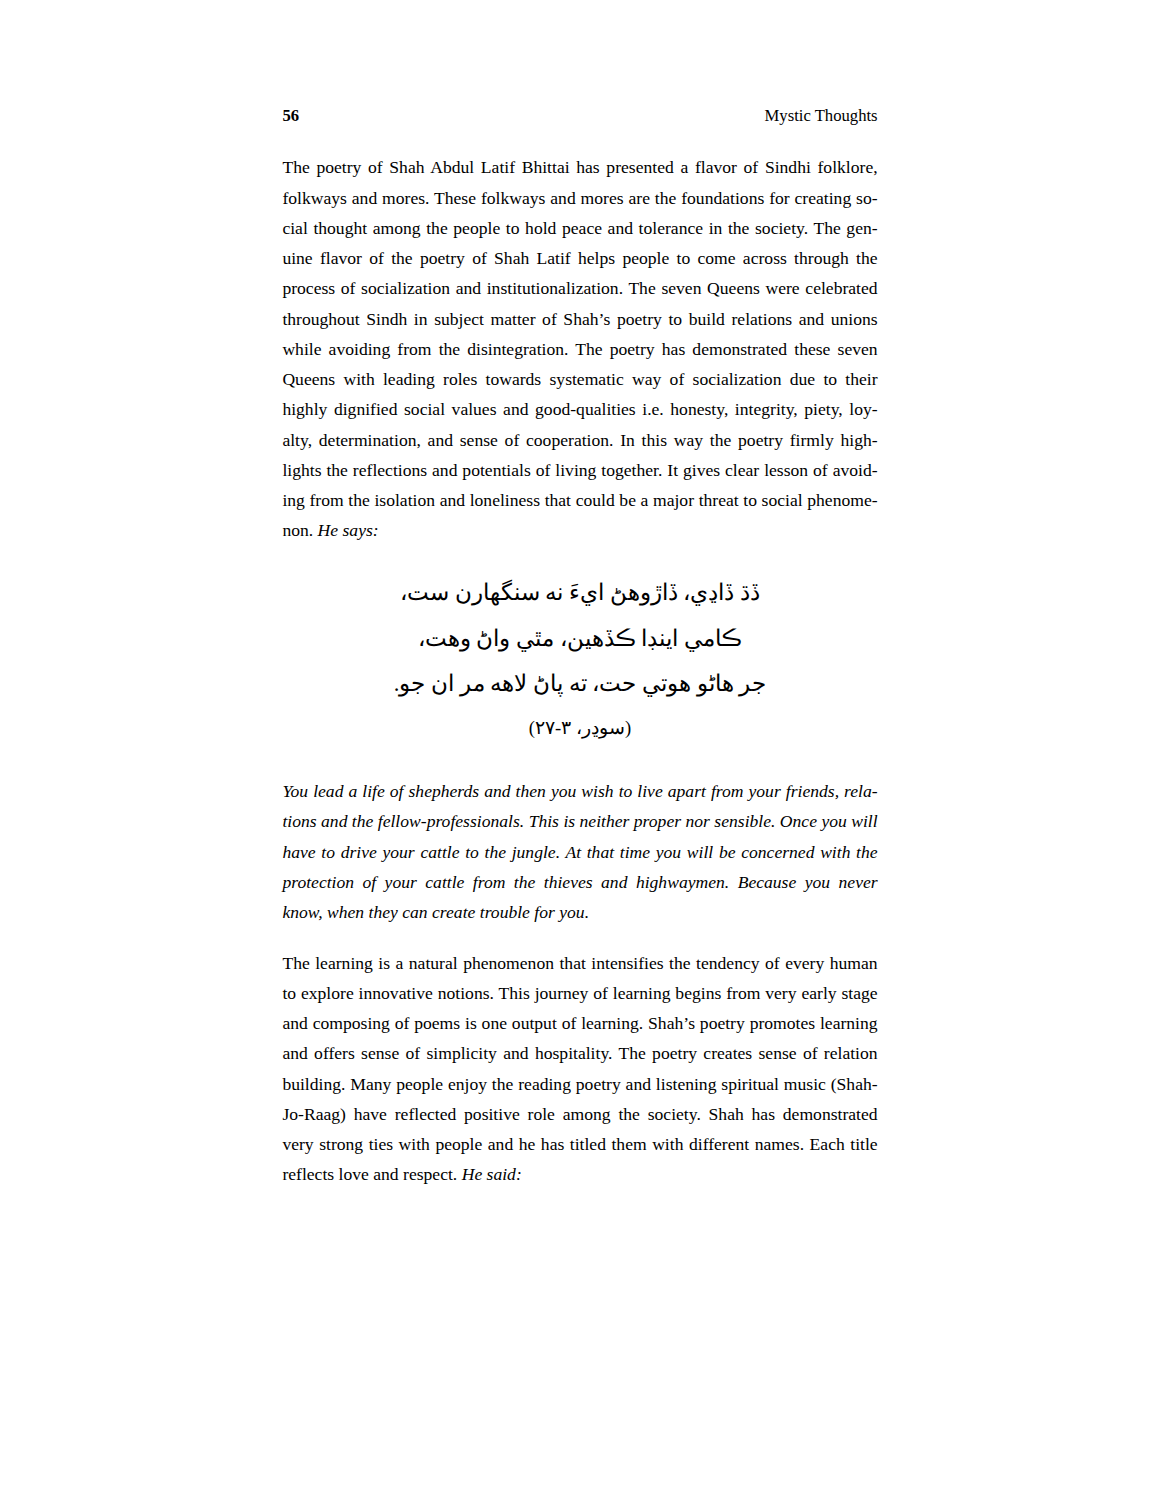56 Mystic Thoughts
The poetry of Shah Abdul Latif Bhittai has presented a flavor of Sindhi folklore, folkways and mores. These folkways and mores are the foundations for creating social thought among the people to hold peace and tolerance in the society. The genuine flavor of the poetry of Shah Latif helps people to come across through the process of socialization and institutionalization. The seven Queens were celebrated throughout Sindh in subject matter of Shah’s poetry to build relations and unions while avoiding from the disintegration. The poetry has demonstrated these seven Queens with leading roles towards systematic way of socialization due to their highly dignified social values and good-qualities i.e. honesty, integrity, piety, loyalty, determination, and sense of cooperation. In this way the poetry firmly highlights the reflections and potentials of living together. It gives clear lesson of avoiding from the isolation and loneliness that could be a major threat to social phenomenon. He says:
ڏڌ ڏاڍي، ڏاڙوهڻ ايءَ نه سنگهارن ست، ڪامي اينڊا ڪڏهين، مٿي واڻ وهت، جر هاڻو هوتي حت، ته پاڻ لاهه مر ان جو. (سوڍر، ٣-٢٧)
You lead a life of shepherds and then you wish to live apart from your friends, relations and the fellow-professionals. This is neither proper nor sensible. Once you will have to drive your cattle to the jungle. At that time you will be concerned with the protection of your cattle from the thieves and highwaymen. Because you never know, when they can create trouble for you.
The learning is a natural phenomenon that intensifies the tendency of every human to explore innovative notions. This journey of learning begins from very early stage and composing of poems is one output of learning. Shah’s poetry promotes learning and offers sense of simplicity and hospitality. The poetry creates sense of relation building. Many people enjoy the reading poetry and listening spiritual music (Shah-Jo-Raag) have reflected positive role among the society. Shah has demonstrated very strong ties with people and he has titled them with different names. Each title reflects love and respect. He said: